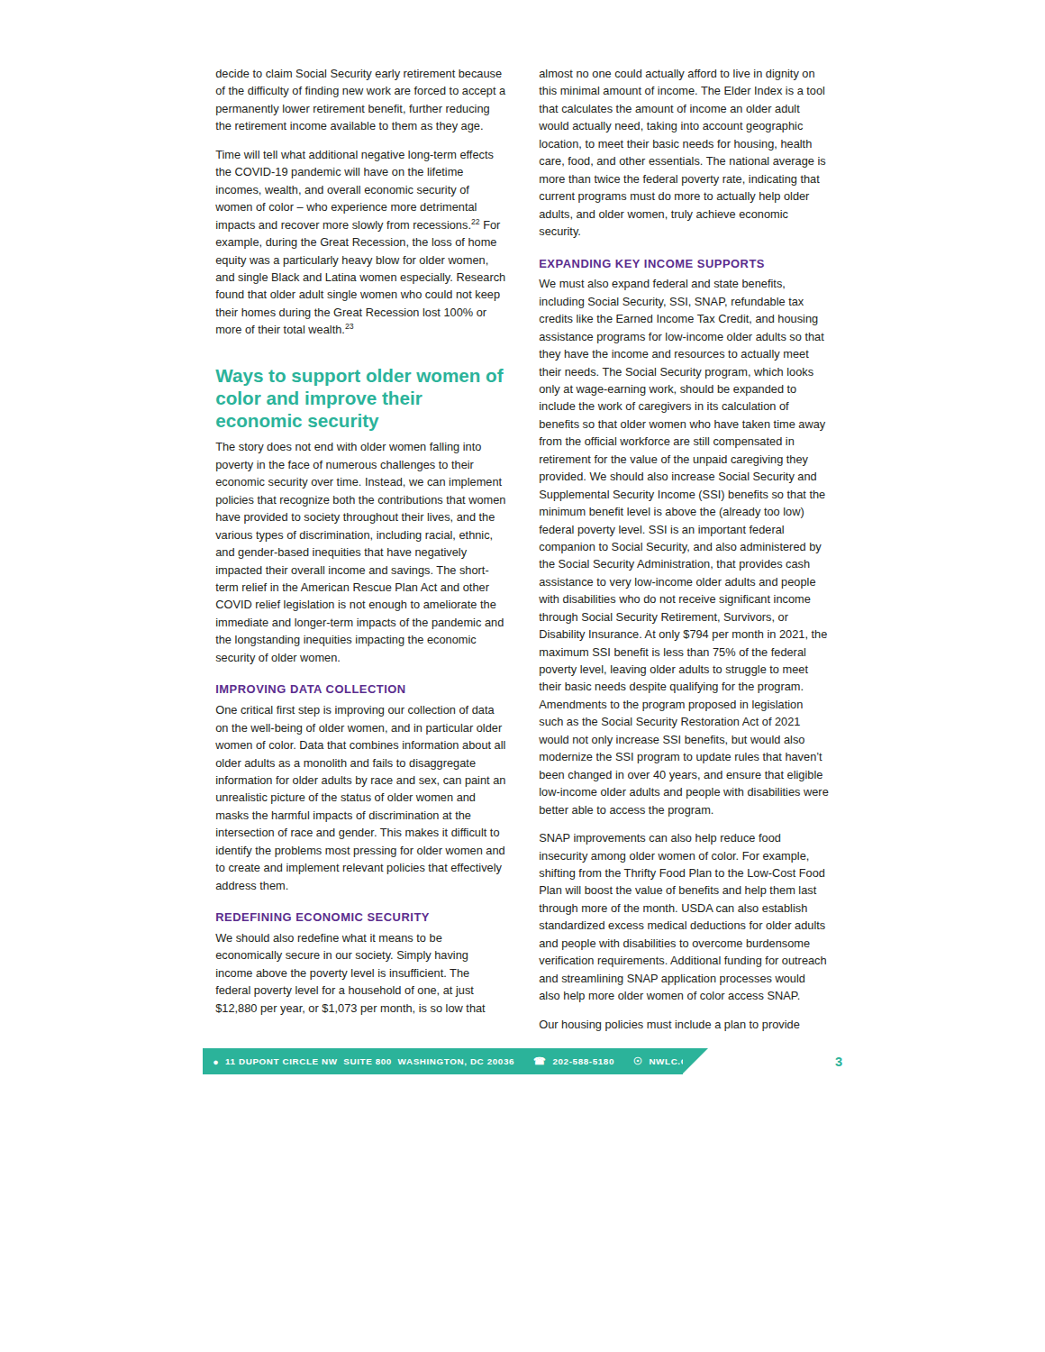decide to claim Social Security early retirement because of the difficulty of finding new work are forced to accept a permanently lower retirement benefit, further reducing the retirement income available to them as they age.
Time will tell what additional negative long-term effects the COVID-19 pandemic will have on the lifetime incomes, wealth, and overall economic security of women of color – who experience more detrimental impacts and recover more slowly from recessions.22 For example, during the Great Recession, the loss of home equity was a particularly heavy blow for older women, and single Black and Latina women especially. Research found that older adult single women who could not keep their homes during the Great Recession lost 100% or more of their total wealth.23
Ways to support older women of color and improve their economic security
The story does not end with older women falling into poverty in the face of numerous challenges to their economic security over time. Instead, we can implement policies that recognize both the contributions that women have provided to society throughout their lives, and the various types of discrimination, including racial, ethnic, and gender-based inequities that have negatively impacted their overall income and savings. The short-term relief in the American Rescue Plan Act and other COVID relief legislation is not enough to ameliorate the immediate and longer-term impacts of the pandemic and the longstanding inequities impacting the economic security of older women.
Improving Data Collection
One critical first step is improving our collection of data on the well-being of older women, and in particular older women of color. Data that combines information about all older adults as a monolith and fails to disaggregate information for older adults by race and sex, can paint an unrealistic picture of the status of older women and masks the harmful impacts of discrimination at the intersection of race and gender. This makes it difficult to identify the problems most pressing for older women and to create and implement relevant policies that effectively address them.
Redefining Economic Security
We should also redefine what it means to be economically secure in our society. Simply having income above the poverty level is insufficient. The federal poverty level for a household of one, at just $12,880 per year, or $1,073 per month, is so low that almost no one could actually afford to live in dignity on this minimal amount of income. The Elder Index is a tool that calculates the amount of income an older adult would actually need, taking into account geographic location, to meet their basic needs for housing, health care, food, and other essentials. The national average is more than twice the federal poverty rate, indicating that current programs must do more to actually help older adults, and older women, truly achieve economic security.
Expanding Key Income Supports
We must also expand federal and state benefits, including Social Security, SSI, SNAP, refundable tax credits like the Earned Income Tax Credit, and housing assistance programs for low-income older adults so that they have the income and resources to actually meet their needs. The Social Security program, which looks only at wage-earning work, should be expanded to include the work of caregivers in its calculation of benefits so that older women who have taken time away from the official workforce are still compensated in retirement for the value of the unpaid caregiving they provided. We should also increase Social Security and Supplemental Security Income (SSI) benefits so that the minimum benefit level is above the (already too low) federal poverty level. SSI is an important federal companion to Social Security, and also administered by the Social Security Administration, that provides cash assistance to very low-income older adults and people with disabilities who do not receive significant income through Social Security Retirement, Survivors, or Disability Insurance. At only $794 per month in 2021, the maximum SSI benefit is less than 75% of the federal poverty level, leaving older adults to struggle to meet their basic needs despite qualifying for the program. Amendments to the program proposed in legislation such as the Social Security Restoration Act of 2021 would not only increase SSI benefits, but would also modernize the SSI program to update rules that haven’t been changed in over 40 years, and ensure that eligible low-income older adults and people with disabilities were better able to access the program.
SNAP improvements can also help reduce food insecurity among older women of color. For example, shifting from the Thrifty Food Plan to the Low-Cost Food Plan will boost the value of benefits and help them last through more of the month. USDA can also establish standardized excess medical deductions for older adults and people with disabilities to overcome burdensome verification requirements. Additional funding for outreach and streamlining SNAP application processes would also help more older women of color access SNAP.
Our housing policies must include a plan to provide
●11 DUPONT CIRCLE NW SUITE 800 WASHINGTON, DC 20036 ☎202-588-5180 ☉NWLC.ORG
3